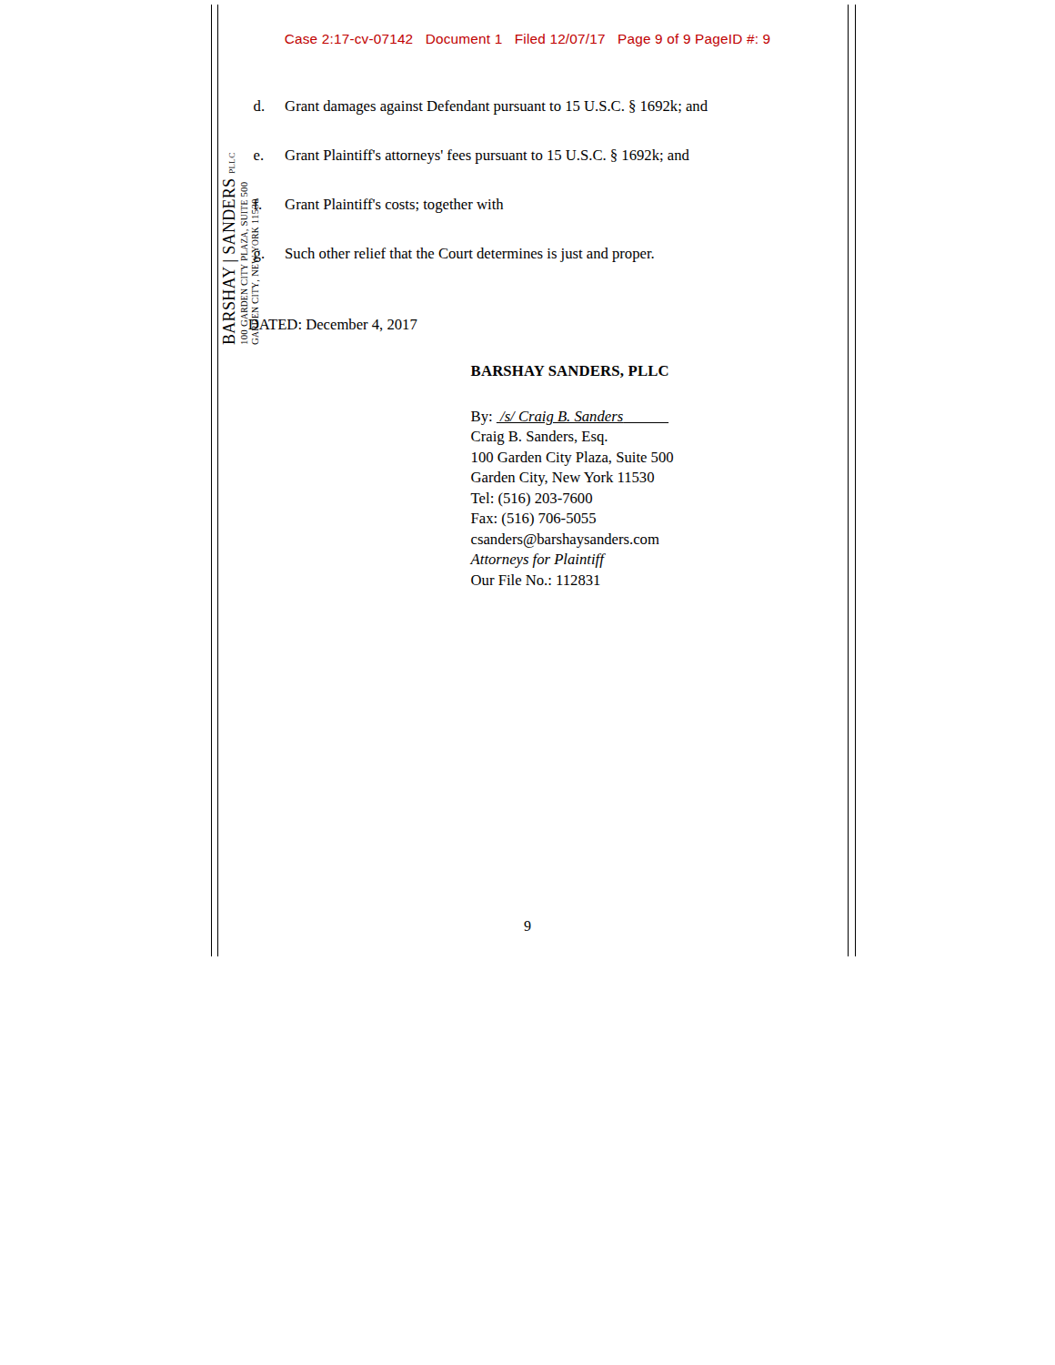Case 2:17-cv-07142 Document 1 Filed 12/07/17 Page 9 of 9 PageID #: 9
BARSHAY | SANDERS pllc
100 GARDEN CITY PLAZA, SUITE 500
GARDEN CITY, NEW YORK 11530
d. Grant damages against Defendant pursuant to 15 U.S.C. § 1692k; and
e. Grant Plaintiff's attorneys' fees pursuant to 15 U.S.C. § 1692k; and
f. Grant Plaintiff's costs; together with
g. Such other relief that the Court determines is just and proper.
DATED: December 4, 2017
BARSHAY SANDERS, PLLC
By: /s/ Craig B. Sanders
Craig B. Sanders, Esq.
100 Garden City Plaza, Suite 500
Garden City, New York 11530
Tel: (516) 203-7600
Fax: (516) 706-5055
csanders@barshaysanders.com
Attorneys for Plaintiff
Our File No.: 112831
9